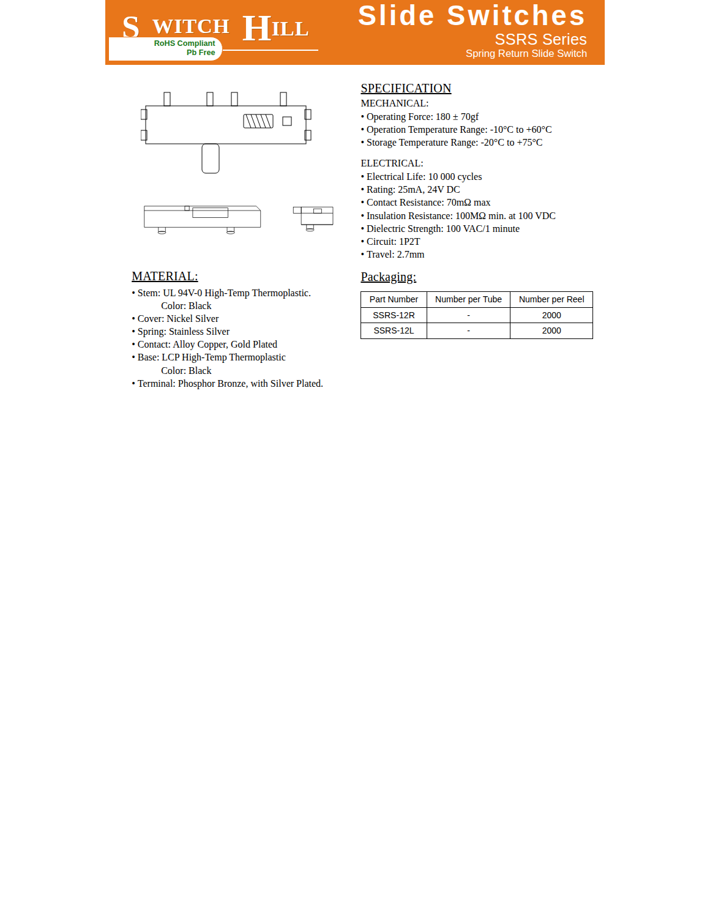S WITCH H ILL
RoHS Compliant Pb Free
Slide Switches
SSRS Series
Spring Return Slide Switch
MATERIAL:
Stem: UL 94V-0 High-Temp Thermoplastic.
Color: Black
Cover: Nickel Silver
Spring: Stainless Silver
Contact: Alloy Copper, Gold Plated
Base: LCP High-Temp Thermoplastic
Color: Black
Terminal: Phosphor Bronze, with Silver Plated.
SPECIFICATION
MECHANICAL:
Operating Force: 180 ± 70gf
Operation Temperature Range: -10°C to +60°C
Storage Temperature Range: -20°C to +75°C
ELECTRICAL:
Electrical Life: 10 000 cycles
Rating: 25mA, 24V DC
Contact Resistance: 70mΩ max
Insulation Resistance: 100MΩ min. at 100 VDC
Dielectric Strength: 100 VAC/1 minute
Circuit: 1P2T
Travel: 2.7mm
Packaging:
| Part Number | Number per Tube | Number per Reel |
| --- | --- | --- |
| SSRS-12R | - | 2000 |
| SSRS-12L | - | 2000 |